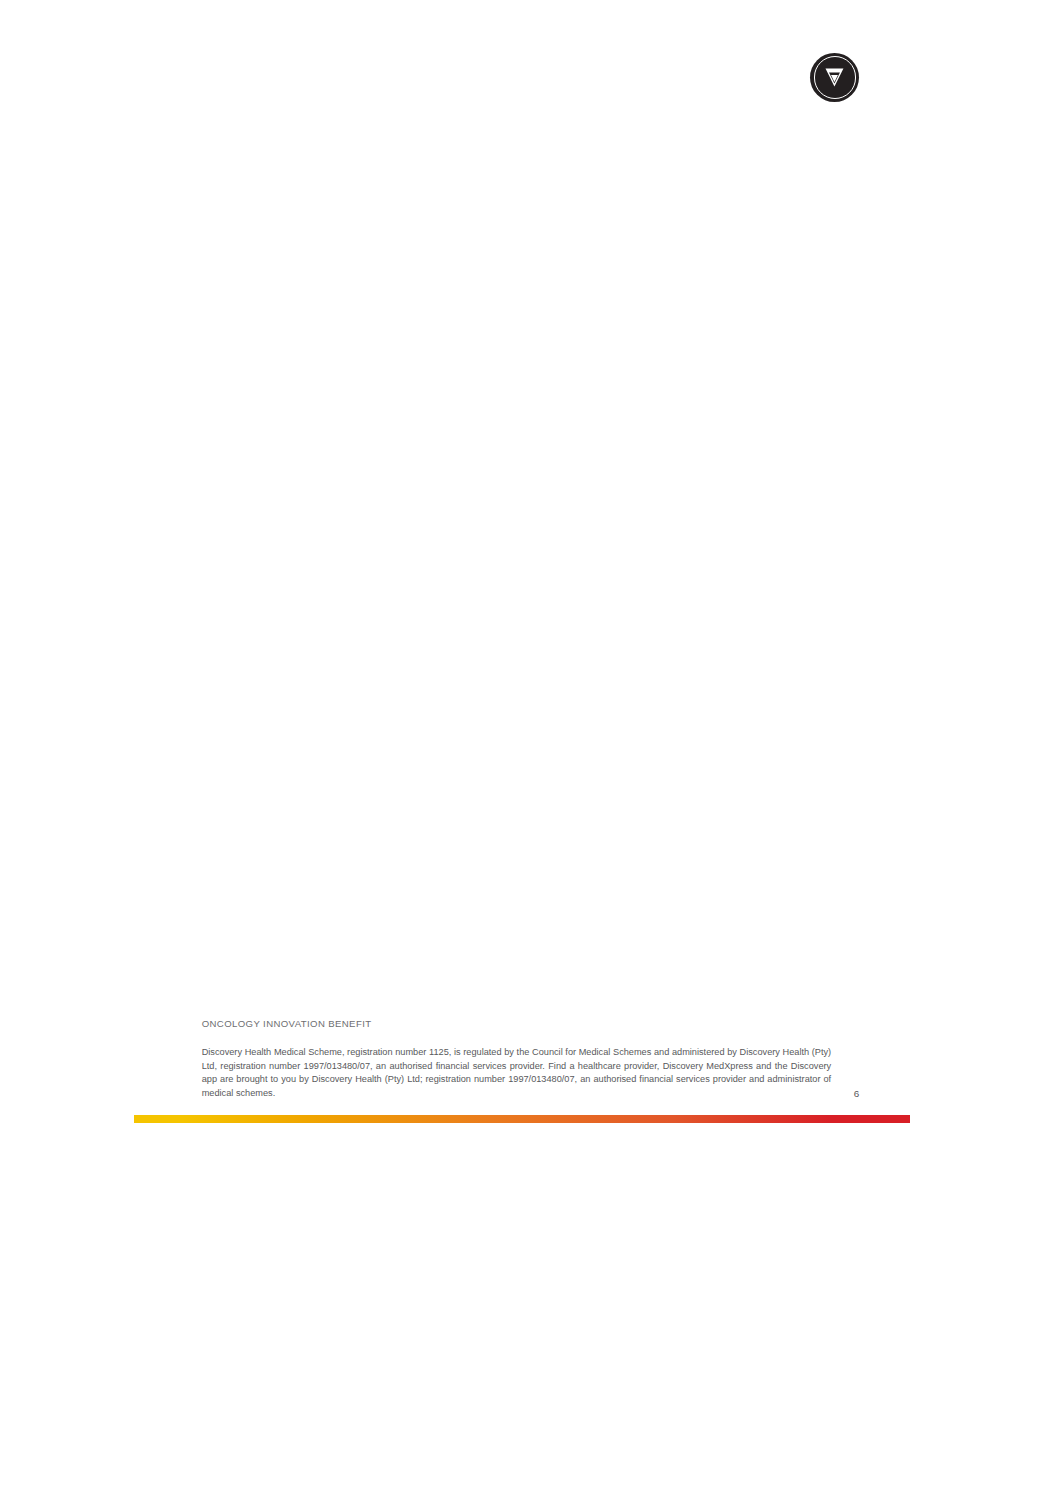ONCOLOGY INNOVATION BENEFIT
Discovery Health Medical Scheme, registration number 1125, is regulated by the Council for Medical Schemes and administered by Discovery Health (Pty) Ltd, registration number 1997/013480/07, an authorised financial services provider. Find a healthcare provider, Discovery MedXpress and the Discovery app are brought to you by Discovery Health (Pty) Ltd; registration number 1997/013480/07, an authorised financial services provider and administrator of medical schemes.
6